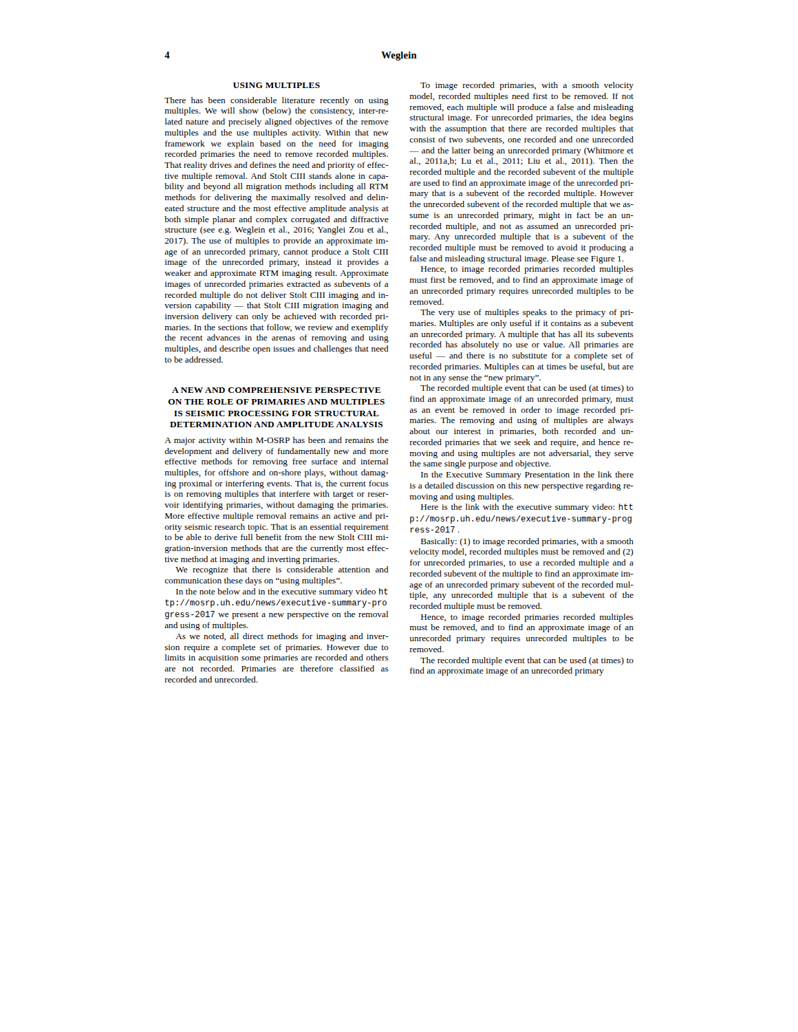4
Weglein
USING MULTIPLES
There has been considerable literature recently on using multiples. We will show (below) the consistency, inter-related nature and precisely aligned objectives of the remove multiples and the use multiples activity. Within that new framework we explain based on the need for imaging recorded primaries the need to remove recorded multiples. That reality drives and defines the need and priority of effective multiple removal. And Stolt CIII stands alone in capability and beyond all migration methods including all RTM methods for delivering the maximally resolved and delineated structure and the most effective amplitude analysis at both simple planar and complex corrugated and diffractive structure (see e.g. Weglein et al., 2016; Yanglei Zou et al., 2017). The use of multiples to provide an approximate image of an unrecorded primary, cannot produce a Stolt CIII image of the unrecorded primary, instead it provides a weaker and approximate RTM imaging result. Approximate images of unrecorded primaries extracted as subevents of a recorded multiple do not deliver Stolt CIII imaging and inversion capability — that Stolt CIII migration imaging and inversion delivery can only be achieved with recorded primaries. In the sections that follow, we review and exemplify the recent advances in the arenas of removing and using multiples, and describe open issues and challenges that need to be addressed.
A NEW AND COMPREHENSIVE PERSPECTIVE ON THE ROLE OF PRIMARIES AND MULTIPLES IS SEISMIC PROCESSING FOR STRUCTURAL DETERMINATION AND AMPLITUDE ANALYSIS
A major activity within M-OSRP has been and remains the development and delivery of fundamentally new and more effective methods for removing free surface and internal multiples, for offshore and on-shore plays, without damaging proximal or interfering events. That is, the current focus is on removing multiples that interfere with target or reservoir identifying primaries, without damaging the primaries. More effective multiple removal remains an active and priority seismic research topic. That is an essential requirement to be able to derive full benefit from the new Stolt CIII migration-inversion methods that are the currently most effective method at imaging and inverting primaries.
We recognize that there is considerable attention and communication these days on “using multiples”.
In the note below and in the executive summary video http://mosrp.uh.edu/news/executive-summary-progress-2017 we present a new perspective on the removal and using of multiples.
As we noted, all direct methods for imaging and inversion require a complete set of primaries. However due to limits in acquisition some primaries are recorded and others are not recorded. Primaries are therefore classified as recorded and unrecorded.
To image recorded primaries, with a smooth velocity model, recorded multiples need first to be removed. If not removed, each multiple will produce a false and misleading structural image. For unrecorded primaries, the idea begins with the assumption that there are recorded multiples that consist of two subevents, one recorded and one unrecorded — and the latter being an unrecorded primary (Whitmore et al., 2011a,b; Lu et al., 2011; Liu et al., 2011). Then the recorded multiple and the recorded subevent of the multiple are used to find an approximate image of the unrecorded primary that is a subevent of the recorded multiple. However the unrecorded subevent of the recorded multiple that we assume is an unrecorded primary, might in fact be an unrecorded multiple, and not as assumed an unrecorded primary. Any unrecorded multiple that is a subevent of the recorded multiple must be removed to avoid it producing a false and misleading structural image. Please see Figure 1.
Hence, to image recorded primaries recorded multiples must first be removed, and to find an approximate image of an unrecorded primary requires unrecorded multiples to be removed.
The very use of multiples speaks to the primacy of primaries. Multiples are only useful if it contains as a subevent an unrecorded primary. A multiple that has all its subevents recorded has absolutely no use or value. All primaries are useful — and there is no substitute for a complete set of recorded primaries. Multiples can at times be useful, but are not in any sense the “new primary”.
The recorded multiple event that can be used (at times) to find an approximate image of an unrecorded primary, must as an event be removed in order to image recorded primaries. The removing and using of multiples are always about our interest in primaries, both recorded and unrecorded primaries that we seek and require, and hence removing and using multiples are not adversarial, they serve the same single purpose and objective.
In the Executive Summary Presentation in the link there is a detailed discussion on this new perspective regarding removing and using multiples.
Here is the link with the executive summary video: http://mosrp.uh.edu/news/executive-summary-progress-2017 .
Basically: (1) to image recorded primaries, with a smooth velocity model, recorded multiples must be removed and (2) for unrecorded primaries, to use a recorded multiple and a recorded subevent of the multiple to find an approximate image of an unrecorded primary subevent of the recorded multiple, any unrecorded multiple that is a subevent of the recorded multiple must be removed.
Hence, to image recorded primaries recorded multiples must be removed, and to find an approximate image of an unrecorded primary requires unrecorded multiples to be removed.
The recorded multiple event that can be used (at times) to find an approximate image of an unrecorded primary